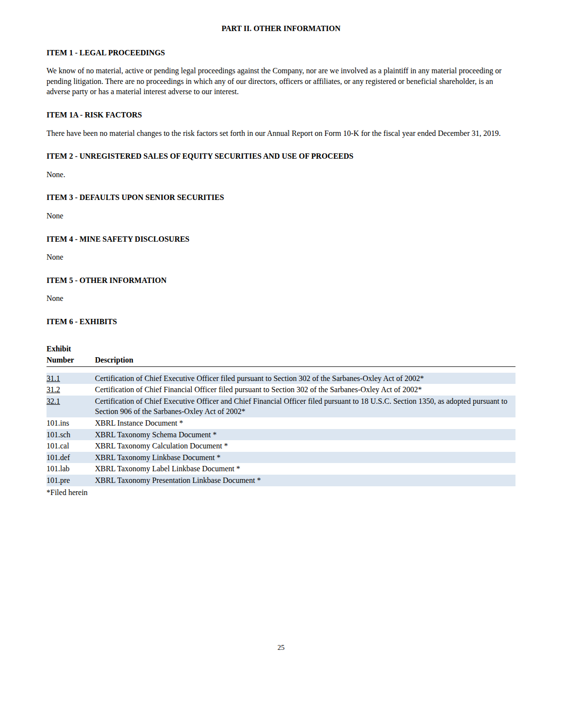PART II. OTHER INFORMATION
ITEM 1 - LEGAL PROCEEDINGS
We know of no material, active or pending legal proceedings against the Company, nor are we involved as a plaintiff in any material proceeding or pending litigation. There are no proceedings in which any of our directors, officers or affiliates, or any registered or beneficial shareholder, is an adverse party or has a material interest adverse to our interest.
ITEM 1A - RISK FACTORS
There have been no material changes to the risk factors set forth in our Annual Report on Form 10-K for the fiscal year ended December 31, 2019.
ITEM 2 - UNREGISTERED SALES OF EQUITY SECURITIES AND USE OF PROCEEDS
None.
ITEM 3 - DEFAULTS UPON SENIOR SECURITIES
None
ITEM 4 - MINE SAFETY DISCLOSURES
None
ITEM 5 - OTHER INFORMATION
None
ITEM 6 - EXHIBITS
Exhibit
| Number | Description |
| --- | --- |
| 31.1 | Certification of Chief Executive Officer filed pursuant to Section 302 of the Sarbanes-Oxley Act of 2002* |
| 31.2 | Certification of Chief Financial Officer filed pursuant to Section 302 of the Sarbanes-Oxley Act of 2002* |
| 32.1 | Certification of Chief Executive Officer and Chief Financial Officer filed pursuant to 18 U.S.C. Section 1350, as adopted pursuant to Section 906 of the Sarbanes-Oxley Act of 2002* |
| 101.ins | XBRL Instance Document * |
| 101.sch | XBRL Taxonomy Schema Document * |
| 101.cal | XBRL Taxonomy Calculation Document * |
| 101.def | XBRL Taxonomy Linkbase Document * |
| 101.lab | XBRL Taxonomy Label Linkbase Document * |
| 101.pre | XBRL Taxonomy Presentation Linkbase Document * |
*Filed herein
25